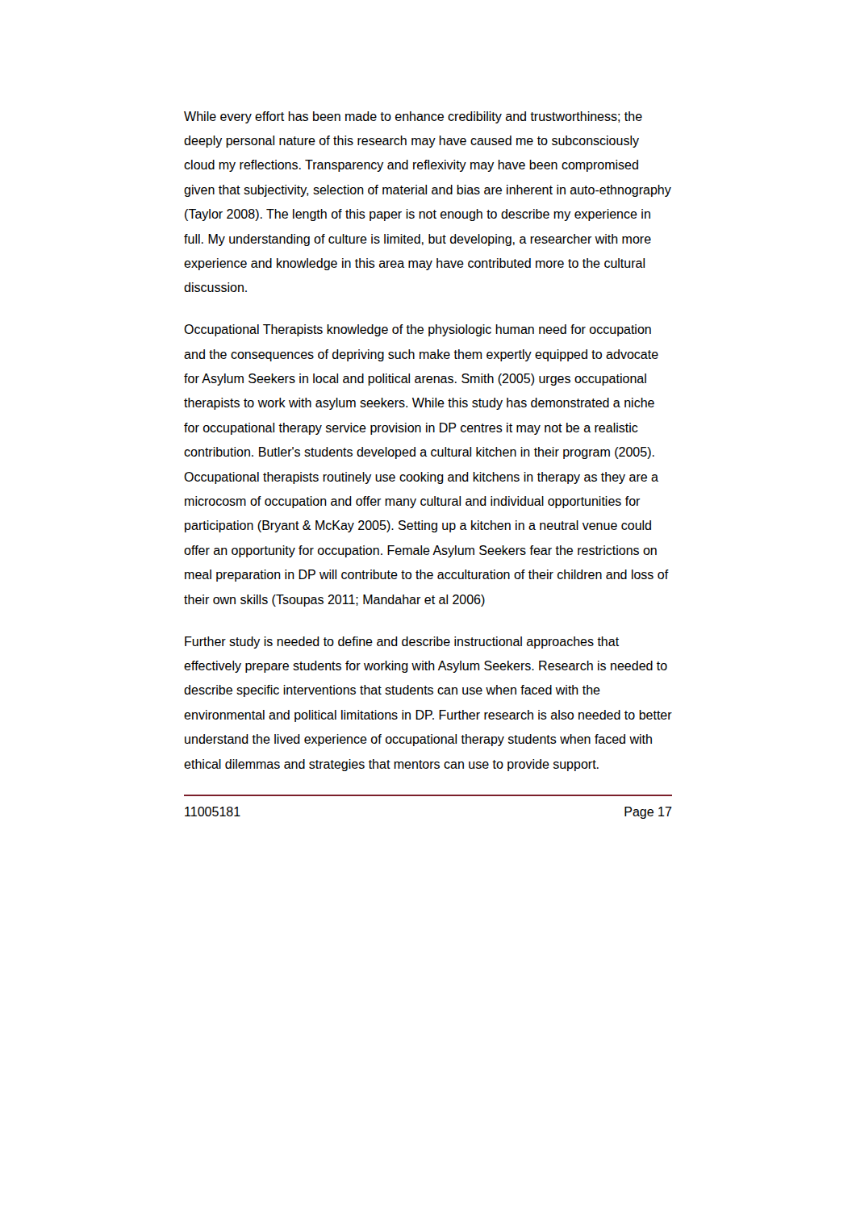While every effort has been made to enhance credibility and trustworthiness; the deeply personal nature of this research may have caused me to subconsciously cloud my reflections. Transparency and reflexivity may have been compromised given that subjectivity, selection of material and bias are inherent in auto-ethnography (Taylor 2008). The length of this paper is not enough to describe my experience in full. My understanding of culture is limited, but developing, a researcher with more experience and knowledge in this area may have contributed more to the cultural discussion.
Occupational Therapists knowledge of the physiologic human need for occupation and the consequences of depriving such make them expertly equipped to advocate for Asylum Seekers in local and political arenas. Smith (2005) urges occupational therapists to work with asylum seekers. While this study has demonstrated a niche for occupational therapy service provision in DP centres it may not be a realistic contribution. Butler's students developed a cultural kitchen in their program (2005). Occupational therapists routinely use cooking and kitchens in therapy as they are a microcosm of occupation and offer many cultural and individual opportunities for participation (Bryant & McKay 2005). Setting up a kitchen in a neutral venue could offer an opportunity for occupation. Female Asylum Seekers fear the restrictions on meal preparation in DP will contribute to the acculturation of their children and loss of their own skills (Tsoupas 2011; Mandahar et al 2006)
Further study is needed to define and describe instructional approaches that effectively prepare students for working with Asylum Seekers. Research is needed to describe specific interventions that students can use when faced with the environmental and political limitations in DP. Further research is also needed to better understand the lived experience of occupational therapy students when faced with ethical dilemmas and strategies that mentors can use to provide support.
11005181 Page 17